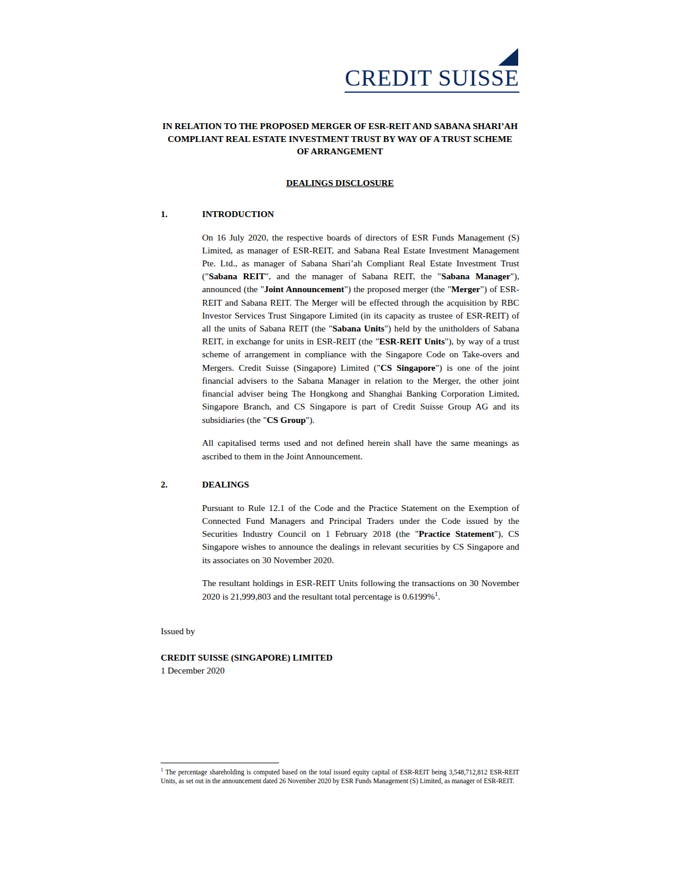CREDIT SUISSE
In relation to the proposed merger of ESR-REIT and Sabana Shari’ah Compliant Real Estate Investment Trust by way of a trust scheme of arrangement
Dealings Disclosure
1.
Introduction
On 16 July 2020, the respective boards of directors of ESR Funds Management (S) Limited, as manager of ESR-REIT, and Sabana Real Estate Investment Management Pte. Ltd., as manager of Sabana Shari’ah Compliant Real Estate Investment Trust ("Sabana REIT", and the manager of Sabana REIT, the "Sabana Manager"), announced (the "Joint Announcement") the proposed merger (the "Merger") of ESR-REIT and Sabana REIT. The Merger will be effected through the acquisition by RBC Investor Services Trust Singapore Limited (in its capacity as trustee of ESR-REIT) of all the units of Sabana REIT (the "Sabana Units") held by the unitholders of Sabana REIT, in exchange for units in ESR-REIT (the "ESR-REIT Units"), by way of a trust scheme of arrangement in compliance with the Singapore Code on Take-overs and Mergers. Credit Suisse (Singapore) Limited ("CS Singapore") is one of the joint financial advisers to the Sabana Manager in relation to the Merger, the other joint financial adviser being The Hongkong and Shanghai Banking Corporation Limited, Singapore Branch, and CS Singapore is part of Credit Suisse Group AG and its subsidiaries (the "CS Group").
All capitalised terms used and not defined herein shall have the same meanings as ascribed to them in the Joint Announcement.
2.
Dealings
Pursuant to Rule 12.1 of the Code and the Practice Statement on the Exemption of Connected Fund Managers and Principal Traders under the Code issued by the Securities Industry Council on 1 February 2018 (the "Practice Statement"), CS Singapore wishes to announce the dealings in relevant securities by CS Singapore and its associates on 30 November 2020.
The resultant holdings in ESR-REIT Units following the transactions on 30 November 2020 is 21,999,803 and the resultant total percentage is 0.6199%1.
Issued by
Credit Suisse (Singapore) Limited
1 December 2020
1 The percentage shareholding is computed based on the total issued equity capital of ESR-REIT being 3,548,712,812 ESR-REIT Units, as set out in the announcement dated 26 November 2020 by ESR Funds Management (S) Limited, as manager of ESR-REIT.